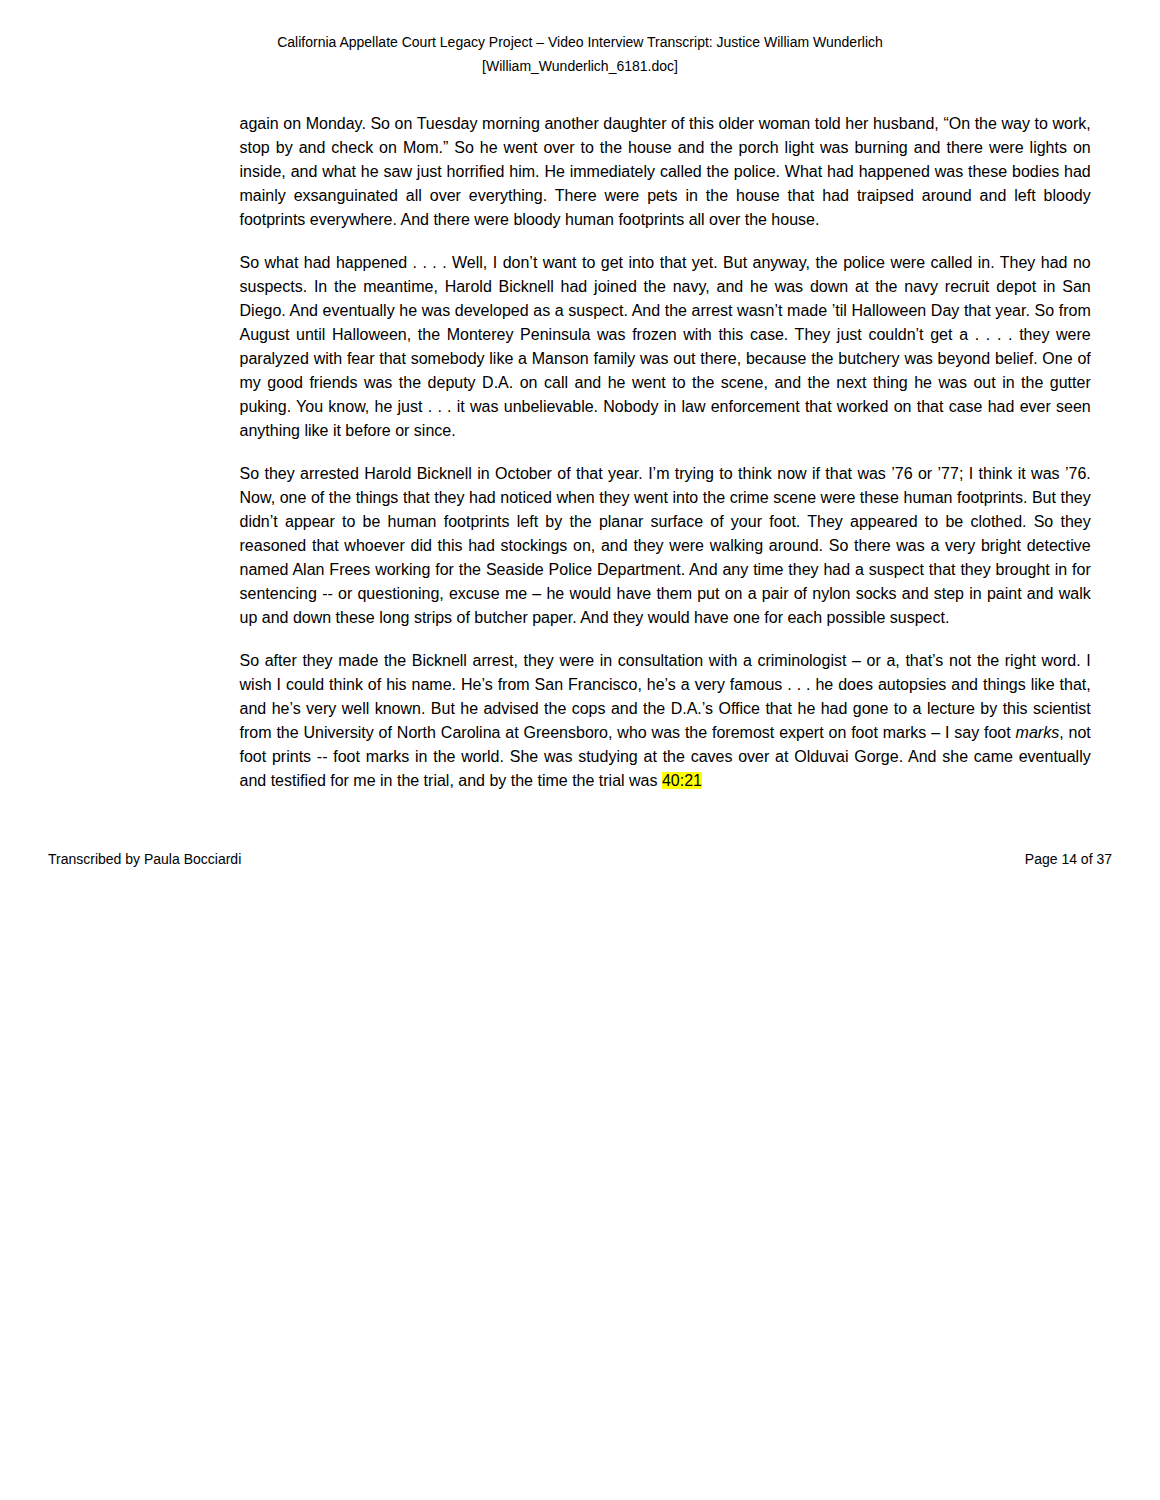California Appellate Court Legacy Project – Video Interview Transcript: Justice William Wunderlich [William_Wunderlich_6181.doc]
again on Monday. So on Tuesday morning another daughter of this older woman told her husband, “On the way to work, stop by and check on Mom.” So he went over to the house and the porch light was burning and there were lights on inside, and what he saw just horrified him. He immediately called the police. What had happened was these bodies had mainly exsanguinated all over everything. There were pets in the house that had traipsed around and left bloody footprints everywhere. And there were bloody human footprints all over the house.
So what had happened . . . . Well, I don’t want to get into that yet. But anyway, the police were called in. They had no suspects. In the meantime, Harold Bicknell had joined the navy, and he was down at the navy recruit depot in San Diego. And eventually he was developed as a suspect. And the arrest wasn’t made ’til Halloween Day that year. So from August until Halloween, the Monterey Peninsula was frozen with this case. They just couldn’t get a . . . . they were paralyzed with fear that somebody like a Manson family was out there, because the butchery was beyond belief. One of my good friends was the deputy D.A. on call and he went to the scene, and the next thing he was out in the gutter puking. You know, he just . . . it was unbelievable. Nobody in law enforcement that worked on that case had ever seen anything like it before or since.
So they arrested Harold Bicknell in October of that year. I’m trying to think now if that was ’76 or ’77; I think it was ’76. Now, one of the things that they had noticed when they went into the crime scene were these human footprints. But they didn’t appear to be human footprints left by the planar surface of your foot. They appeared to be clothed. So they reasoned that whoever did this had stockings on, and they were walking around. So there was a very bright detective named Alan Frees working for the Seaside Police Department. And any time they had a suspect that they brought in for sentencing -- or questioning, excuse me – he would have them put on a pair of nylon socks and step in paint and walk up and down these long strips of butcher paper. And they would have one for each possible suspect.
So after they made the Bicknell arrest, they were in consultation with a criminologist – or a, that’s not the right word. I wish I could think of his name. He’s from San Francisco, he’s a very famous . . . he does autopsies and things like that, and he’s very well known. But he advised the cops and the D.A.’s Office that he had gone to a lecture by this scientist from the University of North Carolina at Greensboro, who was the foremost expert on foot marks – I say foot marks, not foot prints -- foot marks in the world. She was studying at the caves over at Olduvai Gorge. And she came eventually and testified for me in the trial, and by the time the trial was 40:21
Transcribed by Paula Bocciardi Page 14 of 37